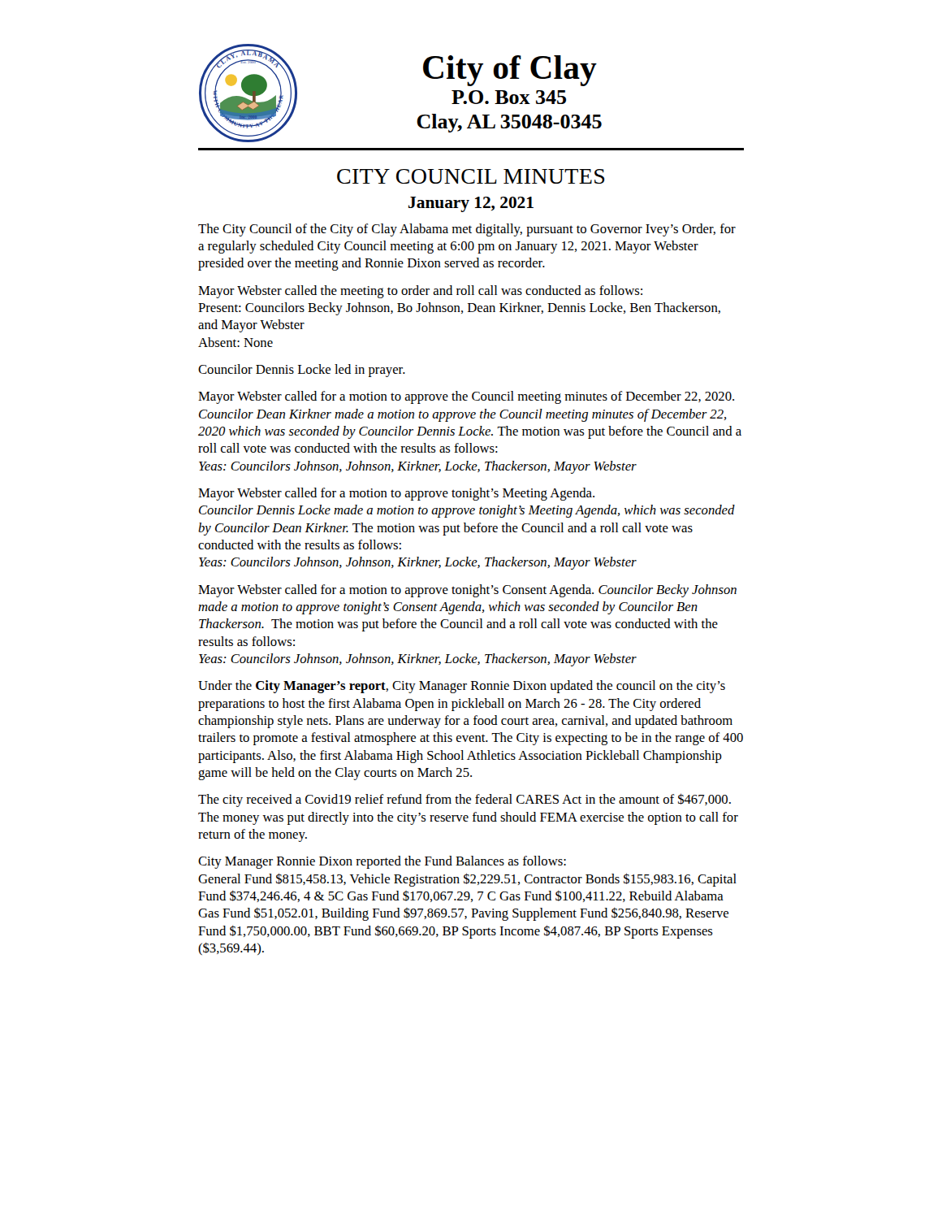CLAY, ALABAMA WITH COMMUNITY AT THE HEART Inc. 2000 Est. 2000
City of Clay
P.O. Box 345
Clay, AL 35048-0345
CITY COUNCIL MINUTES
January 12, 2021
The City Council of the City of Clay Alabama met digitally, pursuant to Governor Ivey’s Order, for a regularly scheduled City Council meeting at 6:00 pm on January 12, 2021. Mayor Webster presided over the meeting and Ronnie Dixon served as recorder.
Mayor Webster called the meeting to order and roll call was conducted as follows:
Present: Councilors Becky Johnson, Bo Johnson, Dean Kirkner, Dennis Locke, Ben Thackerson, and Mayor Webster
Absent: None
Councilor Dennis Locke led in prayer.
Mayor Webster called for a motion to approve the Council meeting minutes of December 22, 2020. Councilor Dean Kirkner made a motion to approve the Council meeting minutes of December 22, 2020 which was seconded by Councilor Dennis Locke. The motion was put before the Council and a roll call vote was conducted with the results as follows:
Yeas: Councilors Johnson, Johnson, Kirkner, Locke, Thackerson, Mayor Webster
Mayor Webster called for a motion to approve tonight’s Meeting Agenda.
Councilor Dennis Locke made a motion to approve tonight’s Meeting Agenda, which was seconded by Councilor Dean Kirkner. The motion was put before the Council and a roll call vote was conducted with the results as follows:
Yeas: Councilors Johnson, Johnson, Kirkner, Locke, Thackerson, Mayor Webster
Mayor Webster called for a motion to approve tonight’s Consent Agenda. Councilor Becky Johnson made a motion to approve tonight’s Consent Agenda, which was seconded by Councilor Ben Thackerson. The motion was put before the Council and a roll call vote was conducted with the results as follows:
Yeas: Councilors Johnson, Johnson, Kirkner, Locke, Thackerson, Mayor Webster
Under the City Manager’s report, City Manager Ronnie Dixon updated the council on the city’s preparations to host the first Alabama Open in pickleball on March 26 - 28. The City ordered championship style nets. Plans are underway for a food court area, carnival, and updated bathroom trailers to promote a festival atmosphere at this event. The City is expecting to be in the range of 400 participants. Also, the first Alabama High School Athletics Association Pickleball Championship game will be held on the Clay courts on March 25.
The city received a Covid19 relief refund from the federal CARES Act in the amount of $467,000. The money was put directly into the city’s reserve fund should FEMA exercise the option to call for return of the money.
City Manager Ronnie Dixon reported the Fund Balances as follows:
General Fund $815,458.13, Vehicle Registration $2,229.51, Contractor Bonds $155,983.16, Capital Fund $374,246.46, 4 & 5C Gas Fund $170,067.29, 7 C Gas Fund $100,411.22, Rebuild Alabama Gas Fund $51,052.01, Building Fund $97,869.57, Paving Supplement Fund $256,840.98, Reserve Fund $1,750,000.00, BBT Fund $60,669.20, BP Sports Income $4,087.46, BP Sports Expenses ($3,569.44).